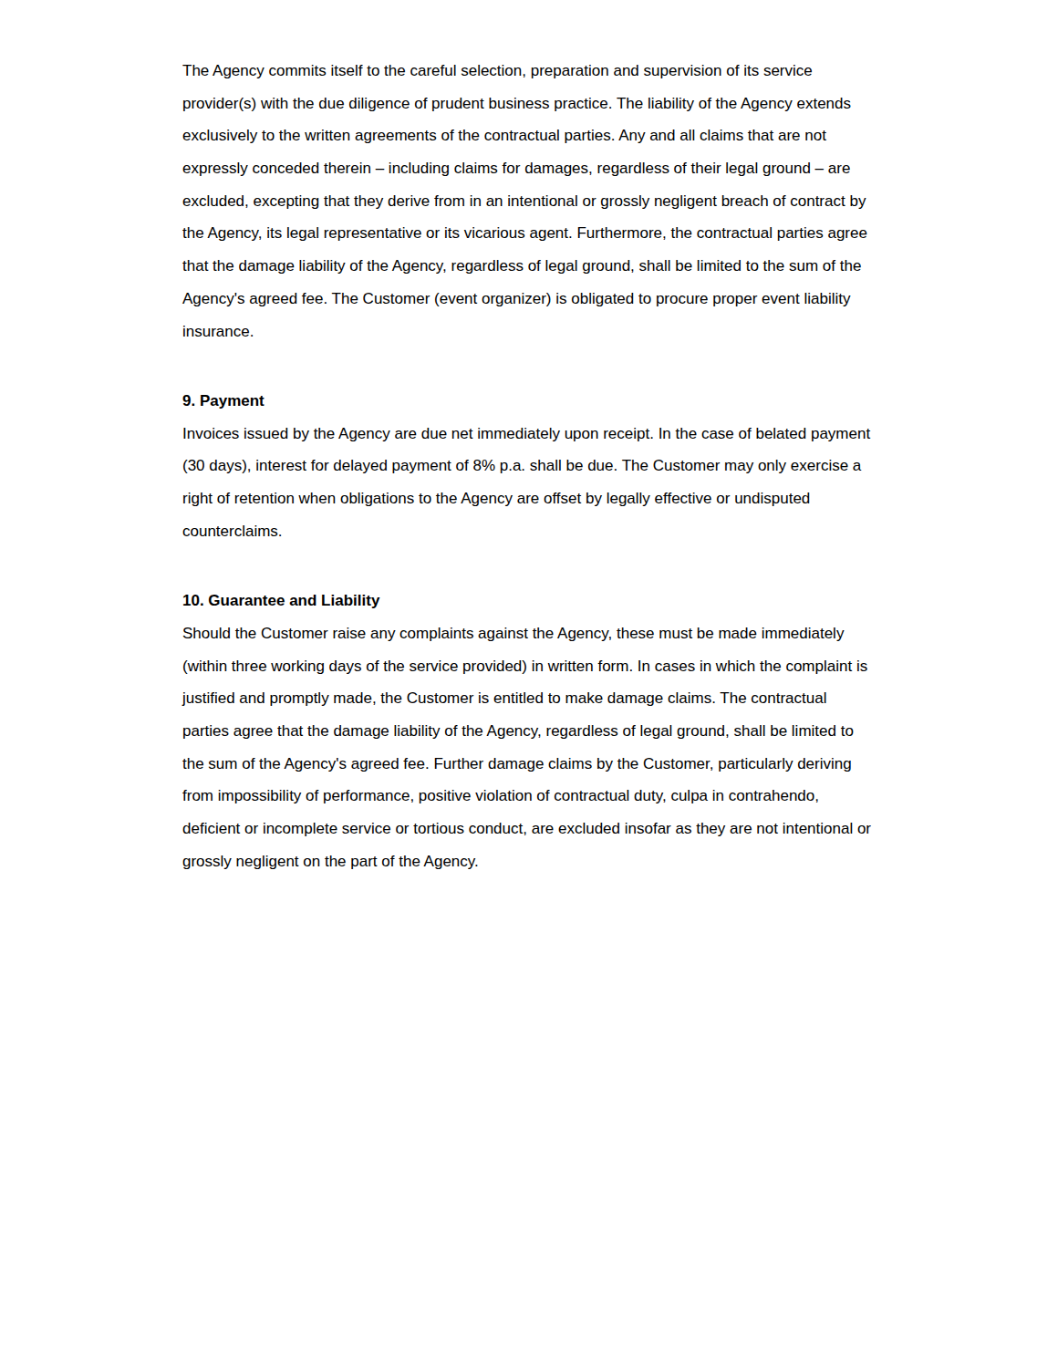The Agency commits itself to the careful selection, preparation and supervision of its service provider(s) with the due diligence of prudent business practice. The liability of the Agency extends exclusively to the written agreements of the contractual parties. Any and all claims that are not expressly conceded therein – including claims for damages, regardless of their legal ground – are excluded, excepting that they derive from in an intentional or grossly negligent breach of contract by the Agency, its legal representative or its vicarious agent. Furthermore, the contractual parties agree that the damage liability of the Agency, regardless of legal ground, shall be limited to the sum of the Agency's agreed fee. The Customer (event organizer) is obligated to procure proper event liability insurance.
9. Payment
Invoices issued by the Agency are due net immediately upon receipt. In the case of belated payment (30 days), interest for delayed payment of 8% p.a. shall be due. The Customer may only exercise a right of retention when obligations to the Agency are offset by legally effective or undisputed counterclaims.
10. Guarantee and Liability
Should the Customer raise any complaints against the Agency, these must be made immediately (within three working days of the service provided) in written form. In cases in which the complaint is justified and promptly made, the Customer is entitled to make damage claims. The contractual parties agree that the damage liability of the Agency, regardless of legal ground, shall be limited to the sum of the Agency's agreed fee. Further damage claims by the Customer, particularly deriving from impossibility of performance, positive violation of contractual duty, culpa in contrahendo, deficient or incomplete service or tortious conduct, are excluded insofar as they are not intentional or grossly negligent on the part of the Agency.